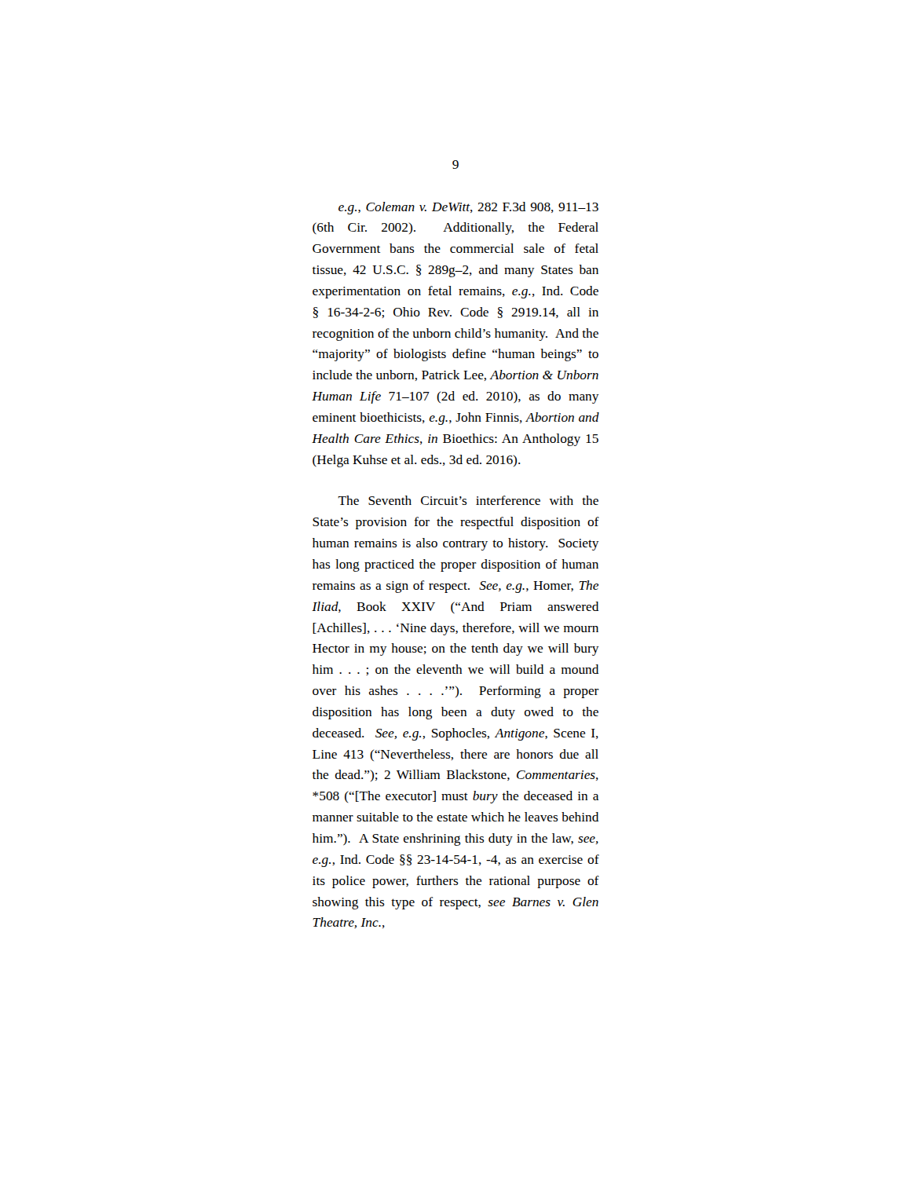9
e.g., Coleman v. DeWitt, 282 F.3d 908, 911–13 (6th Cir. 2002). Additionally, the Federal Government bans the commercial sale of fetal tissue, 42 U.S.C. § 289g–2, and many States ban experimentation on fetal remains, e.g., Ind. Code § 16-34-2-6; Ohio Rev. Code § 2919.14, all in recognition of the unborn child’s humanity. And the “majority” of biologists define “human beings” to include the unborn, Patrick Lee, Abortion & Unborn Human Life 71–107 (2d ed. 2010), as do many eminent bioethicists, e.g., John Finnis, Abortion and Health Care Ethics, in Bioethics: An Anthology 15 (Helga Kuhse et al. eds., 3d ed. 2016).
The Seventh Circuit’s interference with the State’s provision for the respectful disposition of human remains is also contrary to history. Society has long practiced the proper disposition of human remains as a sign of respect. See, e.g., Homer, The Iliad, Book XXIV (“And Priam answered [Achilles], . . . ‘Nine days, therefore, will we mourn Hector in my house; on the tenth day we will bury him . . . ; on the eleventh we will build a mound over his ashes . . . .’”). Performing a proper disposition has long been a duty owed to the deceased. See, e.g., Sophocles, Antigone, Scene I, Line 413 (“Nevertheless, there are honors due all the dead.”); 2 William Blackstone, Commentaries, *508 (“[The executor] must bury the deceased in a manner suitable to the estate which he leaves behind him.”). A State enshrining this duty in the law, see, e.g., Ind. Code §§ 23-14-54-1, -4, as an exercise of its police power, furthers the rational purpose of showing this type of respect, see Barnes v. Glen Theatre, Inc.,